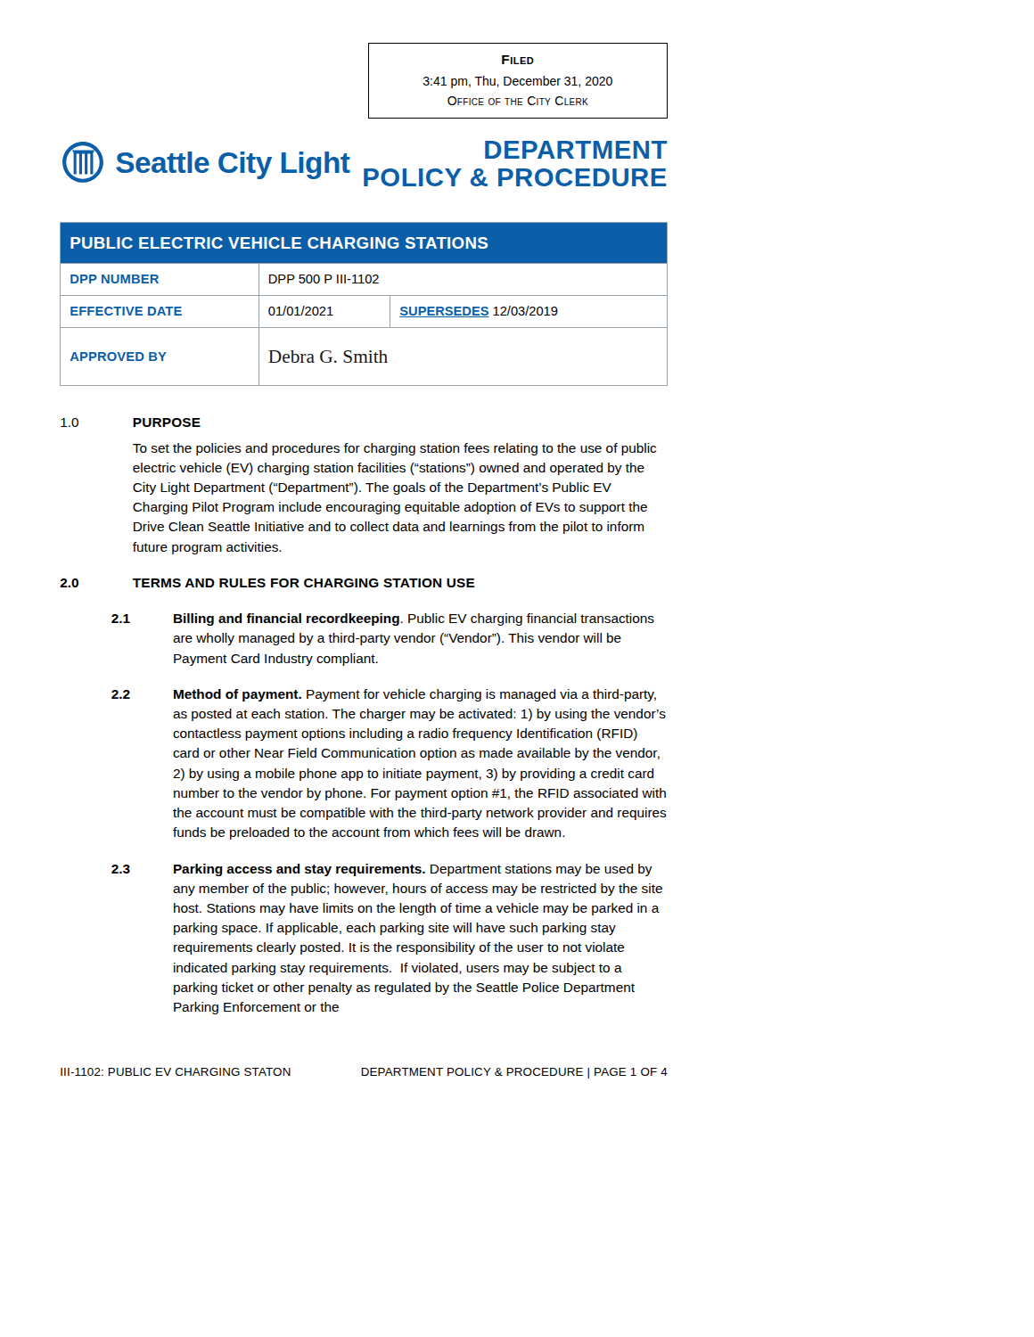Filed
3:41 pm, Thu, December 31, 2020
Office of the City Clerk
Seattle City Light
DEPARTMENT
POLICY & PROCEDURE
| PUBLIC ELECTRIC VEHICLE CHARGING STATIONS |
| DPP NUMBER | DPP 500 P III-1102 |
| EFFECTIVE DATE | 01/01/2021 | SUPERSEDES 12/03/2019 |
| APPROVED BY | Debra G. Smith |
1.0
PURPOSE
To set the policies and procedures for charging station fees relating to the use of public electric vehicle (EV) charging station facilities (“stations”) owned and operated by the City Light Department (“Department”). The goals of the Department’s Public EV Charging Pilot Program include encouraging equitable adoption of EVs to support the Drive Clean Seattle Initiative and to collect data and learnings from the pilot to inform future program activities.
2.0
TERMS AND RULES FOR CHARGING STATION USE
2.1
Billing and financial recordkeeping. Public EV charging financial transactions are wholly managed by a third-party vendor (“Vendor”). This vendor will be Payment Card Industry compliant.
2.2
Method of payment. Payment for vehicle charging is managed via a third-party, as posted at each station. The charger may be activated: 1) by using the vendor’s contactless payment options including a radio frequency Identification (RFID) card or other Near Field Communication option as made available by the vendor, 2) by using a mobile phone app to initiate payment, 3) by providing a credit card number to the vendor by phone. For payment option #1, the RFID associated with the account must be compatible with the third-party network provider and requires funds be preloaded to the account from which fees will be drawn.
2.3
Parking access and stay requirements. Department stations may be used by any member of the public; however, hours of access may be restricted by the site host. Stations may have limits on the length of time a vehicle may be parked in a parking space. If applicable, each parking site will have such parking stay requirements clearly posted. It is the responsibility of the user to not violate indicated parking stay requirements. If violated, users may be subject to a parking ticket or other penalty as regulated by the Seattle Police Department Parking Enforcement or the
III-1102: Public EV Charging Staton
Department Policy & Procedure | Page 1 of 4